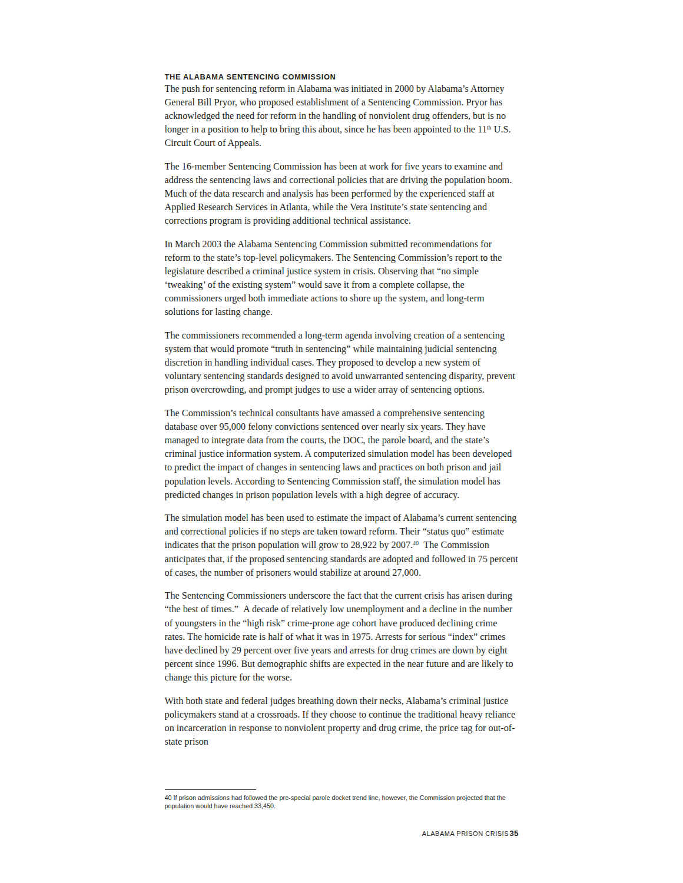The Alabama Sentencing Commission
The push for sentencing reform in Alabama was initiated in 2000 by Alabama’s Attorney General Bill Pryor, who proposed establishment of a Sentencing Commission. Pryor has acknowledged the need for reform in the handling of nonviolent drug offenders, but is no longer in a position to help to bring this about, since he has been appointed to the 11th U.S. Circuit Court of Appeals.
The 16-member Sentencing Commission has been at work for five years to examine and address the sentencing laws and correctional policies that are driving the population boom. Much of the data research and analysis has been performed by the experienced staff at Applied Research Services in Atlanta, while the Vera Institute’s state sentencing and corrections program is providing additional technical assistance.
In March 2003 the Alabama Sentencing Commission submitted recommendations for reform to the state’s top-level policymakers. The Sentencing Commission’s report to the legislature described a criminal justice system in crisis. Observing that “no simple ‘tweaking’ of the existing system” would save it from a complete collapse, the commissioners urged both immediate actions to shore up the system, and long-term solutions for lasting change.
The commissioners recommended a long-term agenda involving creation of a sentencing system that would promote “truth in sentencing” while maintaining judicial sentencing discretion in handling individual cases. They proposed to develop a new system of voluntary sentencing standards designed to avoid unwarranted sentencing disparity, prevent prison overcrowding, and prompt judges to use a wider array of sentencing options.
The Commission’s technical consultants have amassed a comprehensive sentencing database over 95,000 felony convictions sentenced over nearly six years. They have managed to integrate data from the courts, the DOC, the parole board, and the state’s criminal justice information system. A computerized simulation model has been developed to predict the impact of changes in sentencing laws and practices on both prison and jail population levels. According to Sentencing Commission staff, the simulation model has predicted changes in prison population levels with a high degree of accuracy.
The simulation model has been used to estimate the impact of Alabama’s current sentencing and correctional policies if no steps are taken toward reform. Their “status quo” estimate indicates that the prison population will grow to 28,922 by 2007.40 The Commission anticipates that, if the proposed sentencing standards are adopted and followed in 75 percent of cases, the number of prisoners would stabilize at around 27,000.
The Sentencing Commissioners underscore the fact that the current crisis has arisen during “the best of times.” A decade of relatively low unemployment and a decline in the number of youngsters in the “high risk” crime-prone age cohort have produced declining crime rates. The homicide rate is half of what it was in 1975. Arrests for serious “index” crimes have declined by 29 percent over five years and arrests for drug crimes are down by eight percent since 1996. But demographic shifts are expected in the near future and are likely to change this picture for the worse.
With both state and federal judges breathing down their necks, Alabama’s criminal justice policymakers stand at a crossroads. If they choose to continue the traditional heavy reliance on incarceration in response to nonviolent property and drug crime, the price tag for out-of-state prison
40 If prison admissions had followed the pre-special parole docket trend line, however, the Commission projected that the population would have reached 33,450.
Alabama Prison Crisis 35